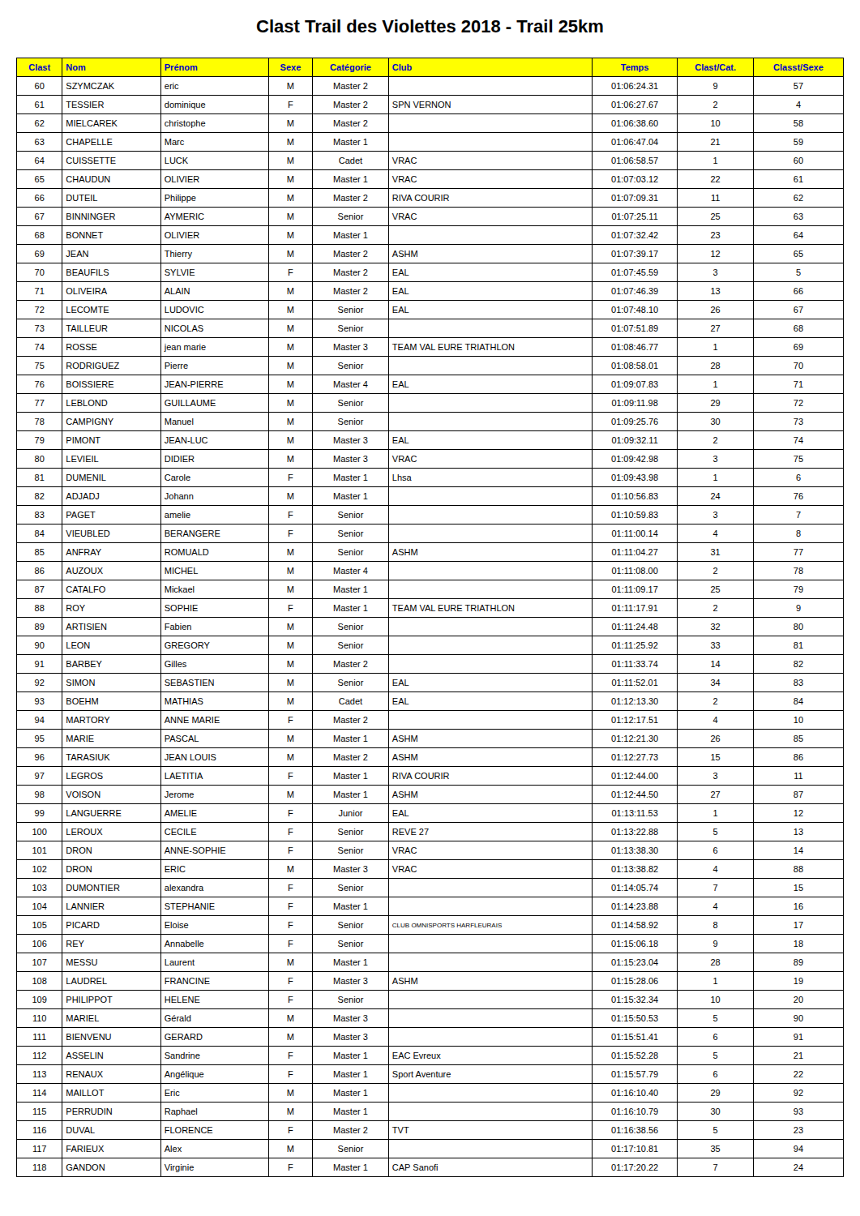Clast Trail des Violettes 2018 - Trail 25km
| Clast | Nom | Prénom | Sexe | Catégorie | Club | Temps | Clast/Cat. | Classt/Sexe |
| --- | --- | --- | --- | --- | --- | --- | --- | --- |
| 60 | SZYMCZAK | eric | M | Master 2 | | 01:06:24.31 | 9 | 57 |
| 61 | TESSIER | dominique | F | Master 2 | SPN VERNON | 01:06:27.67 | 2 | 4 |
| 62 | MIELCAREK | christophe | M | Master 2 | | 01:06:38.60 | 10 | 58 |
| 63 | CHAPELLE | Marc | M | Master 1 | | 01:06:47.04 | 21 | 59 |
| 64 | CUISSETTE | LUCK | M | Cadet | VRAC | 01:06:58.57 | 1 | 60 |
| 65 | CHAUDUN | OLIVIER | M | Master 1 | VRAC | 01:07:03.12 | 22 | 61 |
| 66 | DUTEIL | Philippe | M | Master 2 | RIVA COURIR | 01:07:09.31 | 11 | 62 |
| 67 | BINNINGER | AYMERIC | M | Senior | VRAC | 01:07:25.11 | 25 | 63 |
| 68 | BONNET | OLIVIER | M | Master 1 | | 01:07:32.42 | 23 | 64 |
| 69 | JEAN | Thierry | M | Master 2 | ASHM | 01:07:39.17 | 12 | 65 |
| 70 | BEAUFILS | SYLVIE | F | Master 2 | EAL | 01:07:45.59 | 3 | 5 |
| 71 | OLIVEIRA | ALAIN | M | Master 2 | EAL | 01:07:46.39 | 13 | 66 |
| 72 | LECOMTE | LUDOVIC | M | Senior | EAL | 01:07:48.10 | 26 | 67 |
| 73 | TAILLEUR | NICOLAS | M | Senior | | 01:07:51.89 | 27 | 68 |
| 74 | ROSSE | jean marie | M | Master 3 | TEAM VAL EURE TRIATHLON | 01:08:46.77 | 1 | 69 |
| 75 | RODRIGUEZ | Pierre | M | Senior | | 01:08:58.01 | 28 | 70 |
| 76 | BOISSIERE | JEAN-PIERRE | M | Master 4 | EAL | 01:09:07.83 | 1 | 71 |
| 77 | LEBLOND | GUILLAUME | M | Senior | | 01:09:11.98 | 29 | 72 |
| 78 | CAMPIGNY | Manuel | M | Senior | | 01:09:25.76 | 30 | 73 |
| 79 | PIMONT | JEAN-LUC | M | Master 3 | EAL | 01:09:32.11 | 2 | 74 |
| 80 | LEVIEIL | DIDIER | M | Master 3 | VRAC | 01:09:42.98 | 3 | 75 |
| 81 | DUMENIL | Carole | F | Master 1 | Lhsa | 01:09:43.98 | 1 | 6 |
| 82 | ADJADJ | Johann | M | Master 1 | | 01:10:56.83 | 24 | 76 |
| 83 | PAGET | amelie | F | Senior | | 01:10:59.83 | 3 | 7 |
| 84 | VIEUBLED | BERANGERE | F | Senior | | 01:11:00.14 | 4 | 8 |
| 85 | ANFRAY | ROMUALD | M | Senior | ASHM | 01:11:04.27 | 31 | 77 |
| 86 | AUZOUX | MICHEL | M | Master 4 | | 01:11:08.00 | 2 | 78 |
| 87 | CATALFO | Mickael | M | Master 1 | | 01:11:09.17 | 25 | 79 |
| 88 | ROY | SOPHIE | F | Master 1 | TEAM VAL EURE TRIATHLON | 01:11:17.91 | 2 | 9 |
| 89 | ARTISIEN | Fabien | M | Senior | | 01:11:24.48 | 32 | 80 |
| 90 | LEON | GREGORY | M | Senior | | 01:11:25.92 | 33 | 81 |
| 91 | BARBEY | Gilles | M | Master 2 | | 01:11:33.74 | 14 | 82 |
| 92 | SIMON | SEBASTIEN | M | Senior | EAL | 01:11:52.01 | 34 | 83 |
| 93 | BOEHM | MATHIAS | M | Cadet | EAL | 01:12:13.30 | 2 | 84 |
| 94 | MARTORY | ANNE MARIE | F | Master 2 | | 01:12:17.51 | 4 | 10 |
| 95 | MARIE | PASCAL | M | Master 1 | ASHM | 01:12:21.30 | 26 | 85 |
| 96 | TARASIUK | JEAN LOUIS | M | Master 2 | ASHM | 01:12:27.73 | 15 | 86 |
| 97 | LEGROS | LAETITIA | F | Master 1 | RIVA COURIR | 01:12:44.00 | 3 | 11 |
| 98 | VOISON | Jerome | M | Master 1 | ASHM | 01:12:44.50 | 27 | 87 |
| 99 | LANGUERRE | AMELIE | F | Junior | EAL | 01:13:11.53 | 1 | 12 |
| 100 | LEROUX | CECILE | F | Senior | REVE 27 | 01:13:22.88 | 5 | 13 |
| 101 | DRON | ANNE-SOPHIE | F | Senior | VRAC | 01:13:38.30 | 6 | 14 |
| 102 | DRON | ERIC | M | Master 3 | VRAC | 01:13:38.82 | 4 | 88 |
| 103 | DUMONTIER | alexandra | F | Senior | | 01:14:05.74 | 7 | 15 |
| 104 | LANNIER | STEPHANIE | F | Master 1 | | 01:14:23.88 | 4 | 16 |
| 105 | PICARD | Eloise | F | Senior | CLUB OMNISPORTS HARFLEURAIS | 01:14:58.92 | 8 | 17 |
| 106 | REY | Annabelle | F | Senior | | 01:15:06.18 | 9 | 18 |
| 107 | MESSU | Laurent | M | Master 1 | | 01:15:23.04 | 28 | 89 |
| 108 | LAUDREL | FRANCINE | F | Master 3 | ASHM | 01:15:28.06 | 1 | 19 |
| 109 | PHILIPPOT | HELENE | F | Senior | | 01:15:32.34 | 10 | 20 |
| 110 | MARIEL | Gérald | M | Master 3 | | 01:15:50.53 | 5 | 90 |
| 111 | BIENVENU | GERARD | M | Master 3 | | 01:15:51.41 | 6 | 91 |
| 112 | ASSELIN | Sandrine | F | Master 1 | EAC Evreux | 01:15:52.28 | 5 | 21 |
| 113 | RENAUX | Angélique | F | Master 1 | Sport Aventure | 01:15:57.79 | 6 | 22 |
| 114 | MAILLOT | Eric | M | Master 1 | | 01:16:10.40 | 29 | 92 |
| 115 | PERRUDIN | Raphael | M | Master 1 | | 01:16:10.79 | 30 | 93 |
| 116 | DUVAL | FLORENCE | F | Master 2 | TVT | 01:16:38.56 | 5 | 23 |
| 117 | FARIEUX | Alex | M | Senior | | 01:17:10.81 | 35 | 94 |
| 118 | GANDON | Virginie | F | Master 1 | CAP Sanofi | 01:17:20.22 | 7 | 24 |